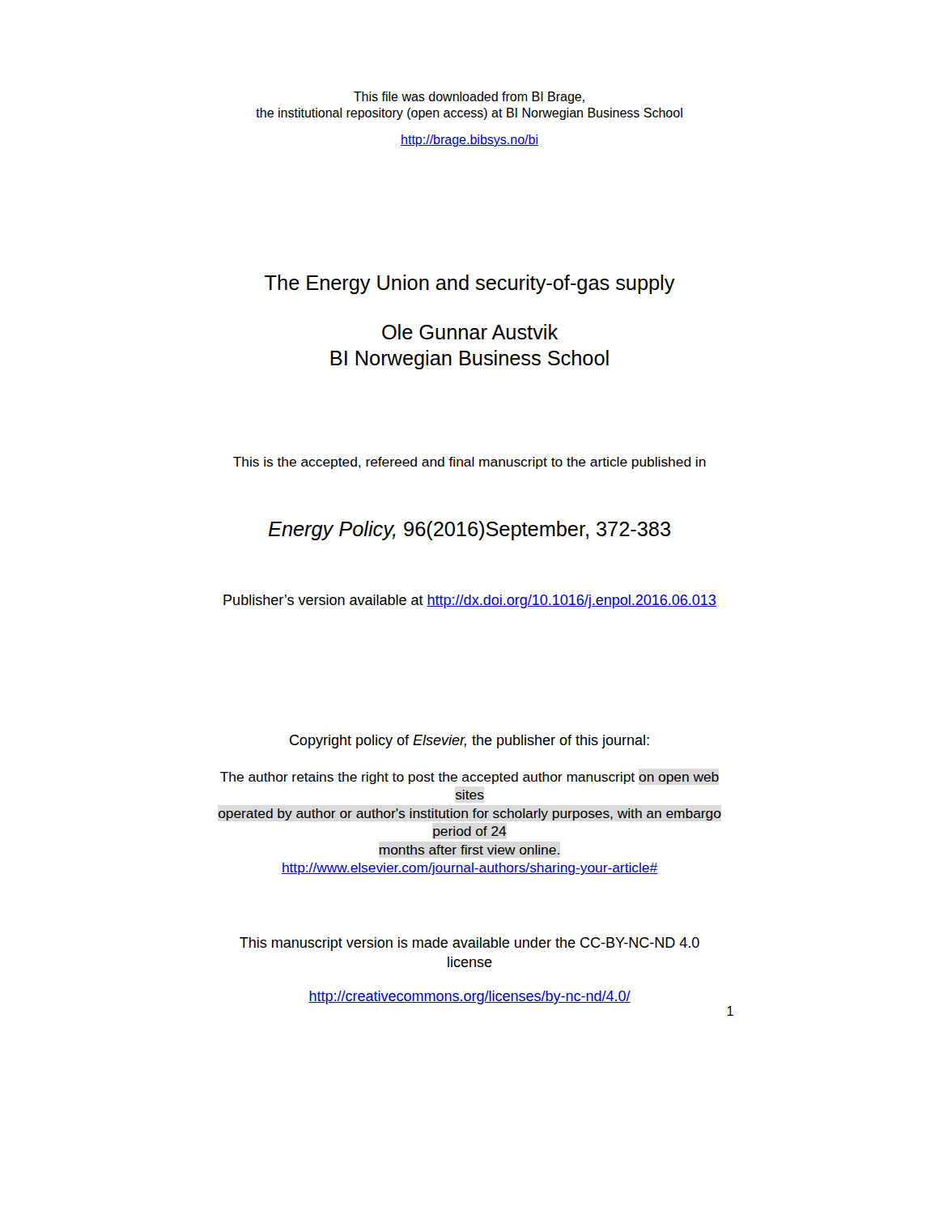This file was downloaded from BI Brage,
the institutional repository (open access) at BI Norwegian Business School
http://brage.bibsys.no/bi
The Energy Union and security-of-gas supply
Ole Gunnar Austvik
BI Norwegian Business School
This is the accepted, refereed and final manuscript to the article published in
Energy Policy, 96(2016)September, 372-383
Publisher’s version available at http://dx.doi.org/10.1016/j.enpol.2016.06.013
Copyright policy of Elsevier, the publisher of this journal:
The author retains the right to post the accepted author manuscript on open web sites
operated by author or author's institution for scholarly purposes, with an embargo period of 24
months after first view online.
http://www.elsevier.com/journal-authors/sharing-your-article#
This manuscript version is made available under the CC-BY-NC-ND 4.0 license
http://creativecommons.org/licenses/by-nc-nd/4.0/
1